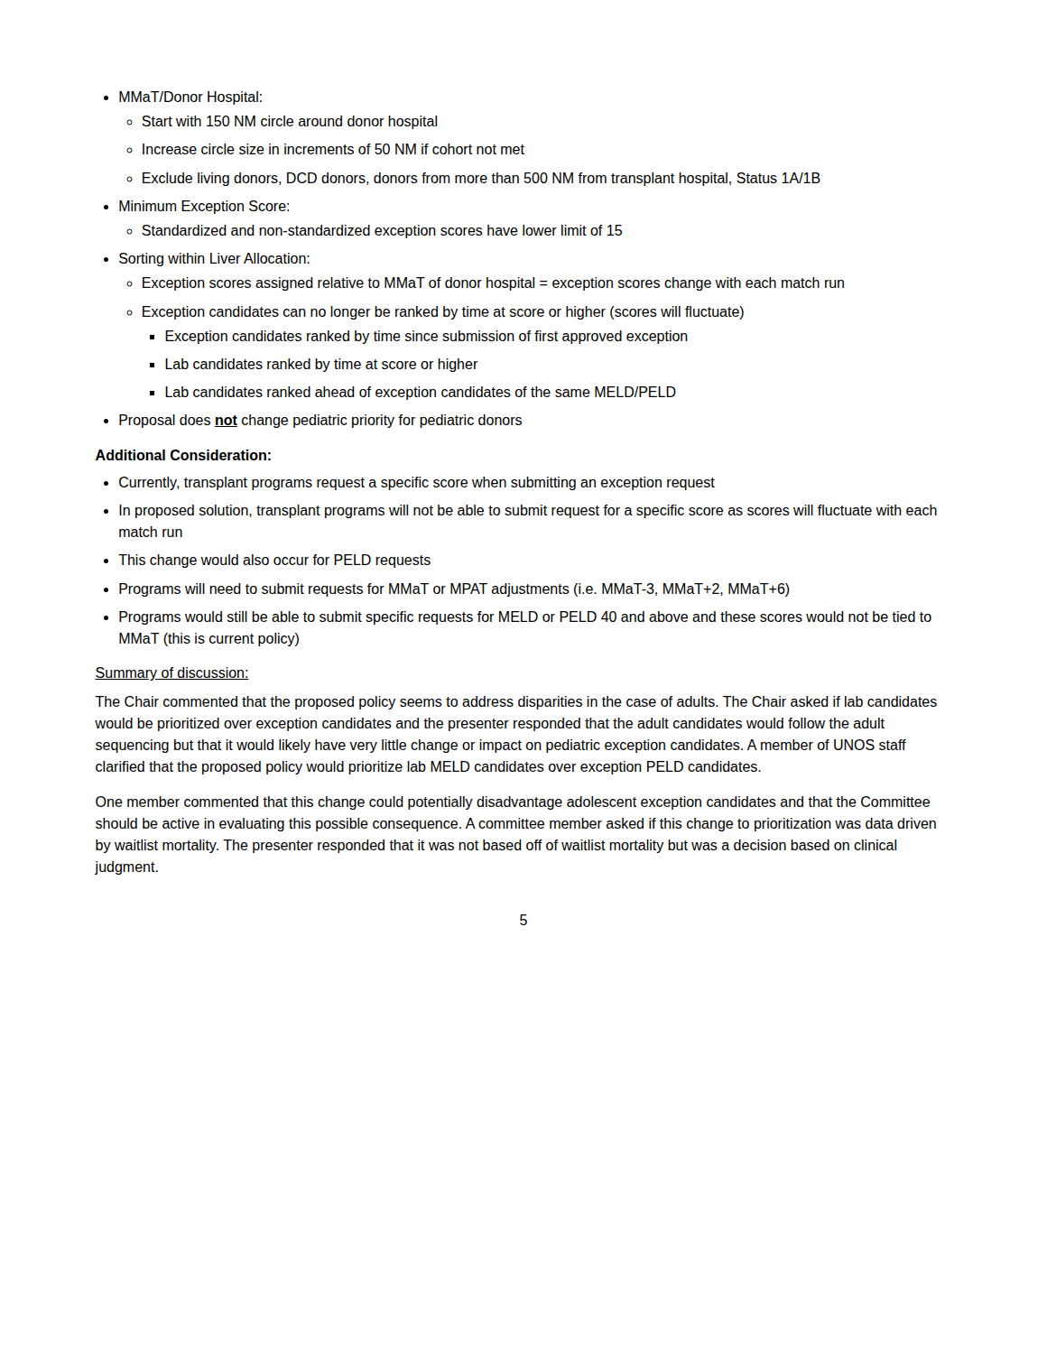MMaT/Donor Hospital:
Start with 150 NM circle around donor hospital
Increase circle size in increments of 50 NM if cohort not met
Exclude living donors, DCD donors, donors from more than 500 NM from transplant hospital, Status 1A/1B
Minimum Exception Score:
Standardized and non-standardized exception scores have lower limit of 15
Sorting within Liver Allocation:
Exception scores assigned relative to MMaT of donor hospital = exception scores change with each match run
Exception candidates can no longer be ranked by time at score or higher (scores will fluctuate)
Exception candidates ranked by time since submission of first approved exception
Lab candidates ranked by time at score or higher
Lab candidates ranked ahead of exception candidates of the same MELD/PELD
Proposal does not change pediatric priority for pediatric donors
Additional Consideration:
Currently, transplant programs request a specific score when submitting an exception request
In proposed solution, transplant programs will not be able to submit request for a specific score as scores will fluctuate with each match run
This change would also occur for PELD requests
Programs will need to submit requests for MMaT or MPAT adjustments (i.e. MMaT-3, MMaT+2, MMaT+6)
Programs would still be able to submit specific requests for MELD or PELD 40 and above and these scores would not be tied to MMaT (this is current policy)
Summary of discussion:
The Chair commented that the proposed policy seems to address disparities in the case of adults. The Chair asked if lab candidates would be prioritized over exception candidates and the presenter responded that the adult candidates would follow the adult sequencing but that it would likely have very little change or impact on pediatric exception candidates. A member of UNOS staff clarified that the proposed policy would prioritize lab MELD candidates over exception PELD candidates.
One member commented that this change could potentially disadvantage adolescent exception candidates and that the Committee should be active in evaluating this possible consequence. A committee member asked if this change to prioritization was data driven by waitlist mortality. The presenter responded that it was not based off of waitlist mortality but was a decision based on clinical judgment.
5